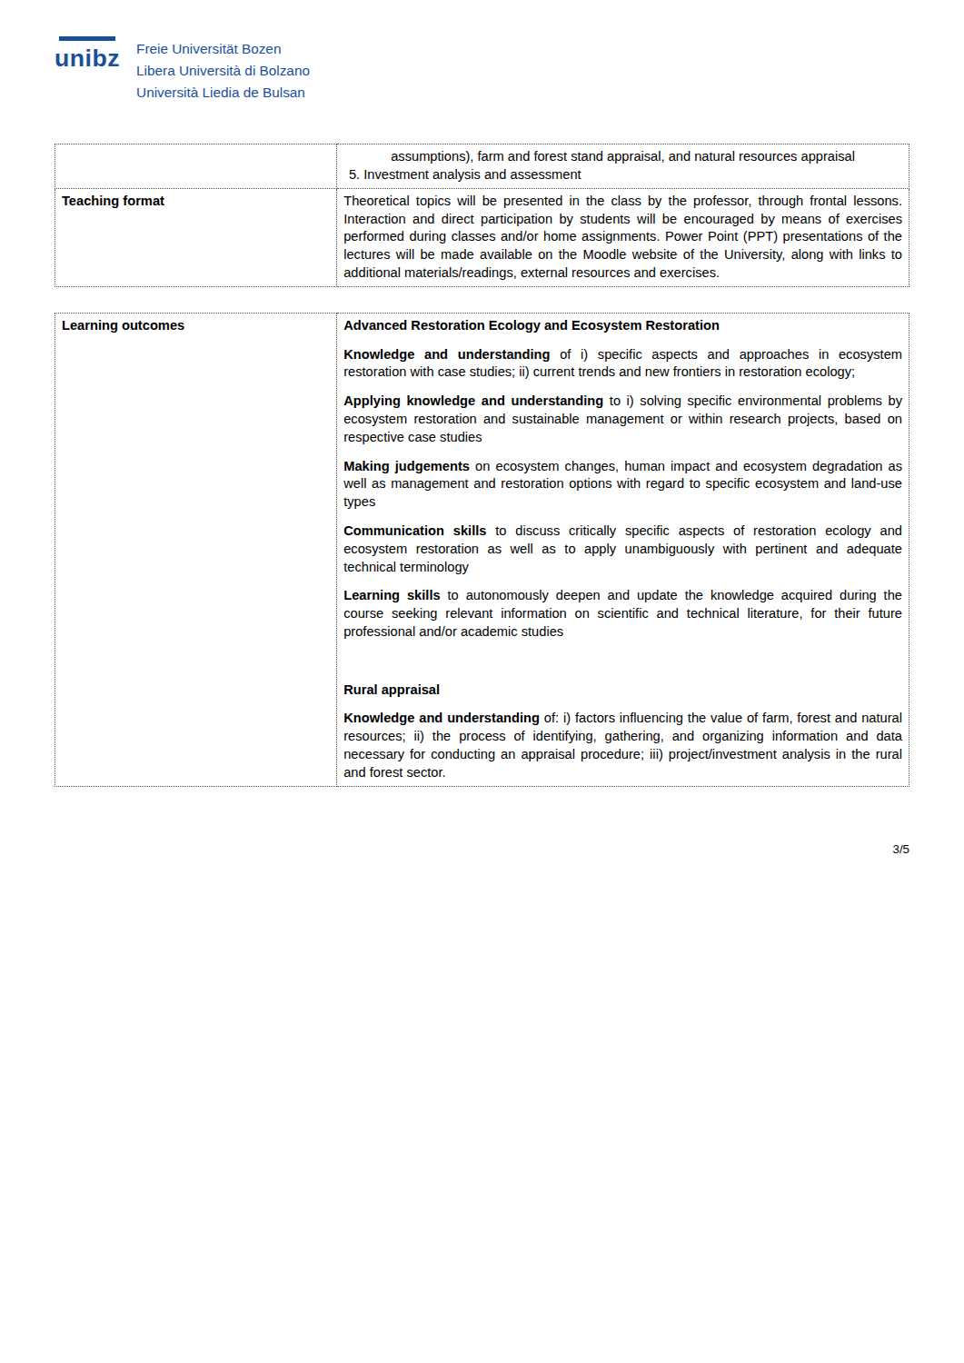unibz
Freie Universität Bozen
Libera Università di Bolzano
Università Liedia de Bulsan
| | assumptions), farm and forest stand appraisal, and natural resources appraisal Investment analysis and assessment |
| Teaching format | Theoretical topics will be presented in the class by the professor, through frontal lessons. Interaction and direct participation by students will be encouraged by means of exercises performed during classes and/or home assignments. Power Point (PPT) presentations of the lectures will be made available on the Moodle website of the University, along with links to additional materials/readings, external resources and exercises. |
| Learning outcomes | Advanced Restoration Ecology and Ecosystem Restoration Knowledge and understanding of i) specific aspects and approaches in ecosystem restoration with case studies; ii) current trends and new frontiers in restoration ecology; Applying knowledge and understanding to i) solving specific environmental problems by ecosystem restoration and sustainable management or within research projects, based on respective case studies Making judgements on ecosystem changes, human impact and ecosystem degradation as well as management and restoration options with regard to specific ecosystem and land-use types Communication skills to discuss critically specific aspects of restoration ecology and ecosystem restoration as well as to apply unambiguously with pertinent and adequate technical terminology Learning skills to autonomously deepen and update the knowledge acquired during the course seeking relevant information on scientific and technical literature, for their future professional and/or academic studies Rural appraisal Knowledge and understanding of: i) factors influencing the value of farm, forest and natural resources; ii) the process of identifying, gathering, and organizing information and data necessary for conducting an appraisal procedure; iii) project/investment analysis in the rural and forest sector. |
3/5